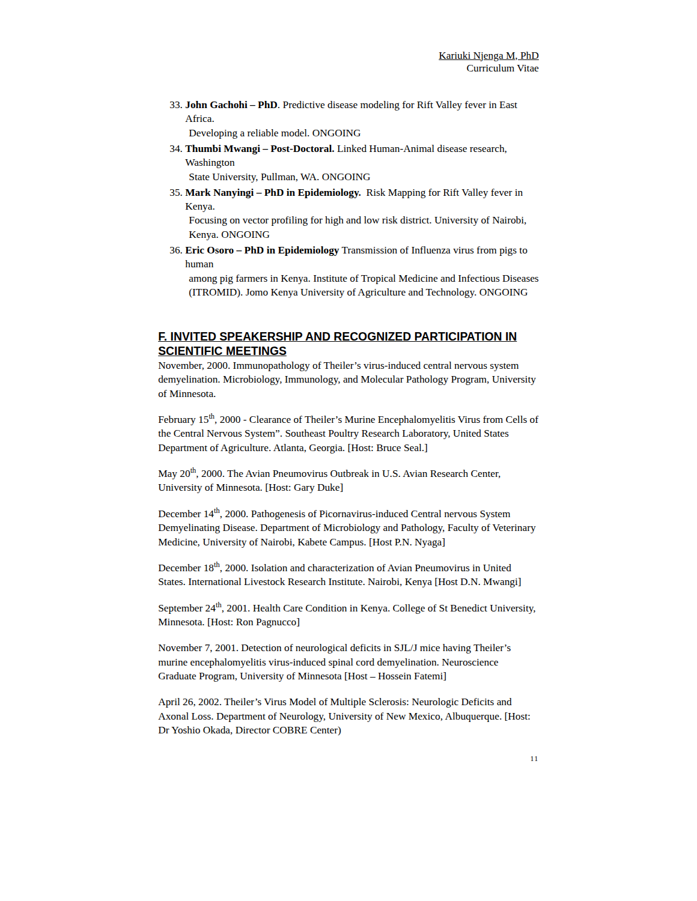Kariuki Njenga M, PhD
Curriculum Vitae
33. John Gachohi – PhD. Predictive disease modeling for Rift Valley fever in East Africa. Developing a reliable model. ONGOING
34. Thumbi Mwangi – Post-Doctoral. Linked Human-Animal disease research, Washington State University, Pullman, WA. ONGOING
35. Mark Nanyingi – PhD in Epidemiology. Risk Mapping for Rift Valley fever in Kenya. Focusing on vector profiling for high and low risk district. University of Nairobi, Kenya. ONGOING
36. Eric Osoro – PhD in Epidemiology Transmission of Influenza virus from pigs to human among pig farmers in Kenya. Institute of Tropical Medicine and Infectious Diseases (ITROMID). Jomo Kenya University of Agriculture and Technology. ONGOING
F. INVITED SPEAKERSHIP AND RECOGNIZED PARTICIPATION IN SCIENTIFIC MEETINGS
November, 2000. Immunopathology of Theiler’s virus-induced central nervous system demyelination. Microbiology, Immunology, and Molecular Pathology Program, University of Minnesota.
February 15th, 2000 - Clearance of Theiler’s Murine Encephalomyelitis Virus from Cells of the Central Nervous System”. Southeast Poultry Research Laboratory, United States Department of Agriculture. Atlanta, Georgia. [Host: Bruce Seal.]
May 20th, 2000. The Avian Pneumovirus Outbreak in U.S. Avian Research Center, University of Minnesota. [Host: Gary Duke]
December 14th, 2000. Pathogenesis of Picornavirus-induced Central nervous System Demyelinating Disease. Department of Microbiology and Pathology, Faculty of Veterinary Medicine, University of Nairobi, Kabete Campus. [Host P.N. Nyaga]
December 18th, 2000. Isolation and characterization of Avian Pneumovirus in United States. International Livestock Research Institute. Nairobi, Kenya [Host D.N. Mwangi]
September 24th, 2001. Health Care Condition in Kenya. College of St Benedict University, Minnesota. [Host: Ron Pagnucco]
November 7, 2001. Detection of neurological deficits in SJL/J mice having Theiler’s murine encephalomyelitis virus-induced spinal cord demyelination. Neuroscience Graduate Program, University of Minnesota [Host – Hossein Fatemi]
April 26, 2002. Theiler’s Virus Model of Multiple Sclerosis: Neurologic Deficits and Axonal Loss. Department of Neurology, University of New Mexico, Albuquerque. [Host: Dr Yoshio Okada, Director COBRE Center)
11